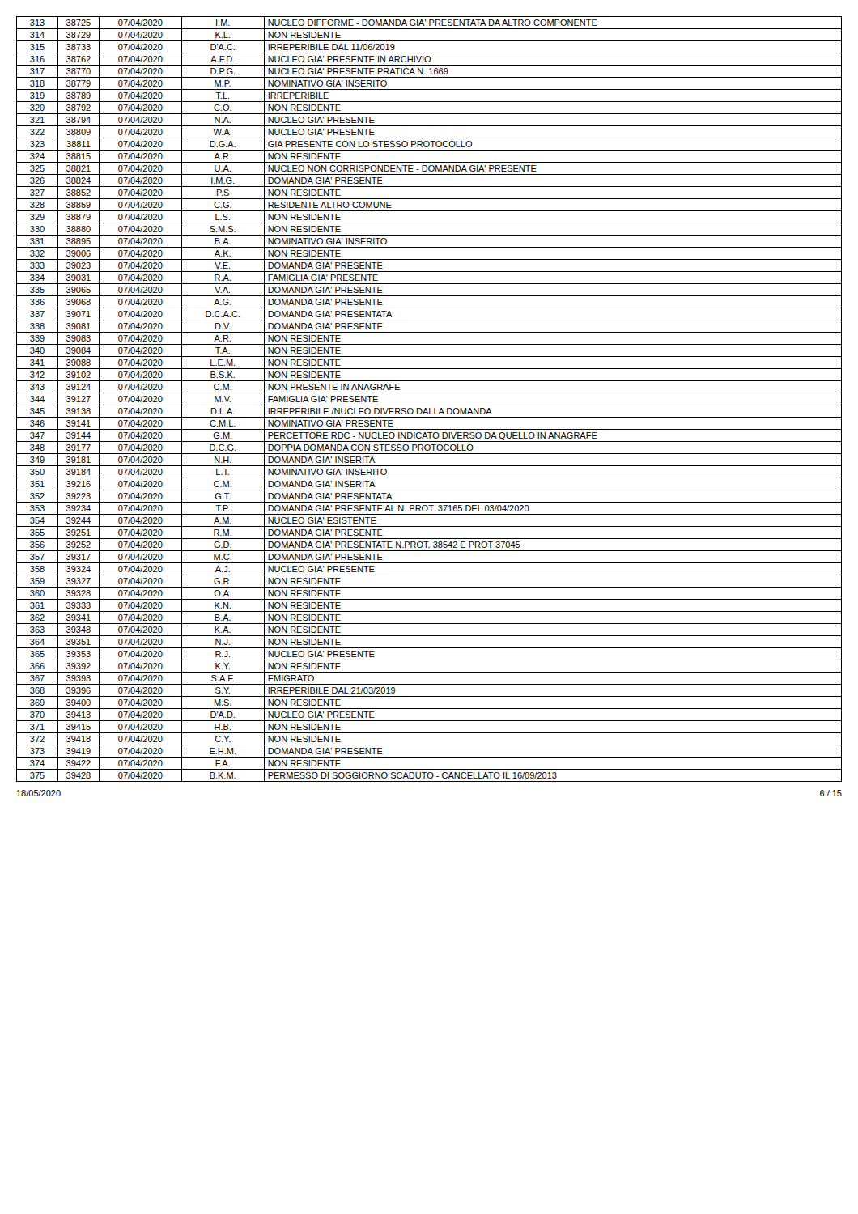| 313 | 38725 | 07/04/2020 | I.M. | NUCLEO DIFFORME - DOMANDA GIA' PRESENTATA DA ALTRO COMPONENTE |
| 314 | 38729 | 07/04/2020 | K.L. | NON RESIDENTE |
| 315 | 38733 | 07/04/2020 | D'A.C. | IRREPERIBILE DAL 11/06/2019 |
| 316 | 38762 | 07/04/2020 | A.F.D. | NUCLEO GIA' PRESENTE IN ARCHIVIO |
| 317 | 38770 | 07/04/2020 | D.P.G. | NUCLEO GIA' PRESENTE PRATICA N. 1669 |
| 318 | 38779 | 07/04/2020 | M.P. | NOMINATIVO GIA' INSERITO |
| 319 | 38789 | 07/04/2020 | T.L. | IRREPERIBILE |
| 320 | 38792 | 07/04/2020 | C.O. | NON RESIDENTE |
| 321 | 38794 | 07/04/2020 | N.A. | NUCLEO GIA' PRESENTE |
| 322 | 38809 | 07/04/2020 | W.A. | NUCLEO GIA' PRESENTE |
| 323 | 38811 | 07/04/2020 | D.G.A. | GIA PRESENTE CON LO STESSO PROTOCOLLO |
| 324 | 38815 | 07/04/2020 | A.R. | NON RESIDENTE |
| 325 | 38821 | 07/04/2020 | U.A. | NUCLEO NON CORRISPONDENTE - DOMANDA GIA' PRESENTE |
| 326 | 38824 | 07/04/2020 | I.M.G. | DOMANDA GIA' PRESENTE |
| 327 | 38852 | 07/04/2020 | P.S | NON RESIDENTE |
| 328 | 38859 | 07/04/2020 | C.G. | RESIDENTE ALTRO COMUNE |
| 329 | 38879 | 07/04/2020 | L.S. | NON RESIDENTE |
| 330 | 38880 | 07/04/2020 | S.M.S. | NON RESIDENTE |
| 331 | 38895 | 07/04/2020 | B.A. | NOMINATIVO GIA' INSERITO |
| 332 | 39006 | 07/04/2020 | A.K. | NON RESIDENTE |
| 333 | 39023 | 07/04/2020 | V.E. | DOMANDA GIA' PRESENTE |
| 334 | 39031 | 07/04/2020 | R.A. | FAMIGLIA GIA' PRESENTE |
| 335 | 39065 | 07/04/2020 | V.A. | DOMANDA GIA' PRESENTE |
| 336 | 39068 | 07/04/2020 | A.G. | DOMANDA GIA' PRESENTE |
| 337 | 39071 | 07/04/2020 | D.C.A.C. | DOMANDA GIA' PRESENTATA |
| 338 | 39081 | 07/04/2020 | D.V. | DOMANDA GIA' PRESENTE |
| 339 | 39083 | 07/04/2020 | A.R. | NON RESIDENTE |
| 340 | 39084 | 07/04/2020 | T.A. | NON RESIDENTE |
| 341 | 39088 | 07/04/2020 | L.E.M. | NON RESIDENTE |
| 342 | 39102 | 07/04/2020 | B.S.K. | NON RESIDENTE |
| 343 | 39124 | 07/04/2020 | C.M. | NON PRESENTE IN ANAGRAFE |
| 344 | 39127 | 07/04/2020 | M.V. | FAMIGLIA GIA' PRESENTE |
| 345 | 39138 | 07/04/2020 | D.L.A. | IRREPERIBILE /NUCLEO DIVERSO DALLA DOMANDA |
| 346 | 39141 | 07/04/2020 | C.M.L. | NOMINATIVO GIA' PRESENTE |
| 347 | 39144 | 07/04/2020 | G.M. | PERCETTORE RDC - NUCLEO INDICATO DIVERSO DA QUELLO IN ANAGRAFE |
| 348 | 39177 | 07/04/2020 | D.C.G. | DOPPIA DOMANDA CON STESSO PROTOCOLLO |
| 349 | 39181 | 07/04/2020 | N.H. | DOMANDA GIA' INSERITA |
| 350 | 39184 | 07/04/2020 | L.T. | NOMINATIVO GIA' INSERITO |
| 351 | 39216 | 07/04/2020 | C.M. | DOMANDA GIA' INSERITA |
| 352 | 39223 | 07/04/2020 | G.T. | DOMANDA GIA' PRESENTATA |
| 353 | 39234 | 07/04/2020 | T.P. | DOMANDA GIA' PRESENTE AL N. PROT. 37165 DEL 03/04/2020 |
| 354 | 39244 | 07/04/2020 | A.M. | NUCLEO GIA' ESISTENTE |
| 355 | 39251 | 07/04/2020 | R.M. | DOMANDA GIA' PRESENTE |
| 356 | 39252 | 07/04/2020 | G.D. | DOMANDA GIA' PRESENTATE N.PROT. 38542 E PROT 37045 |
| 357 | 39317 | 07/04/2020 | M.C. | DOMANDA GIA' PRESENTE |
| 358 | 39324 | 07/04/2020 | A.J. | NUCLEO GIA' PRESENTE |
| 359 | 39327 | 07/04/2020 | G.R. | NON RESIDENTE |
| 360 | 39328 | 07/04/2020 | O.A. | NON RESIDENTE |
| 361 | 39333 | 07/04/2020 | K.N. | NON RESIDENTE |
| 362 | 39341 | 07/04/2020 | B.A. | NON RESIDENTE |
| 363 | 39348 | 07/04/2020 | K.A. | NON RESIDENTE |
| 364 | 39351 | 07/04/2020 | N.J. | NON RESIDENTE |
| 365 | 39353 | 07/04/2020 | R.J. | NUCLEO GIA' PRESENTE |
| 366 | 39392 | 07/04/2020 | K.Y. | NON RESIDENTE |
| 367 | 39393 | 07/04/2020 | S.A.F. | EMIGRATO |
| 368 | 39396 | 07/04/2020 | S.Y. | IRREPERIBILE DAL 21/03/2019 |
| 369 | 39400 | 07/04/2020 | M.S. | NON RESIDENTE |
| 370 | 39413 | 07/04/2020 | D'A.D. | NUCLEO GIA' PRESENTE |
| 371 | 39415 | 07/04/2020 | H.B. | NON RESIDENTE |
| 372 | 39418 | 07/04/2020 | C.Y. | NON RESIDENTE |
| 373 | 39419 | 07/04/2020 | E.H.M. | DOMANDA GIA' PRESENTE |
| 374 | 39422 | 07/04/2020 | F.A. | NON RESIDENTE |
| 375 | 39428 | 07/04/2020 | B.K.M. | PERMESSO DI SOGGIORNO SCADUTO - CANCELLATO IL 16/09/2013 |
18/05/2020 6 / 15